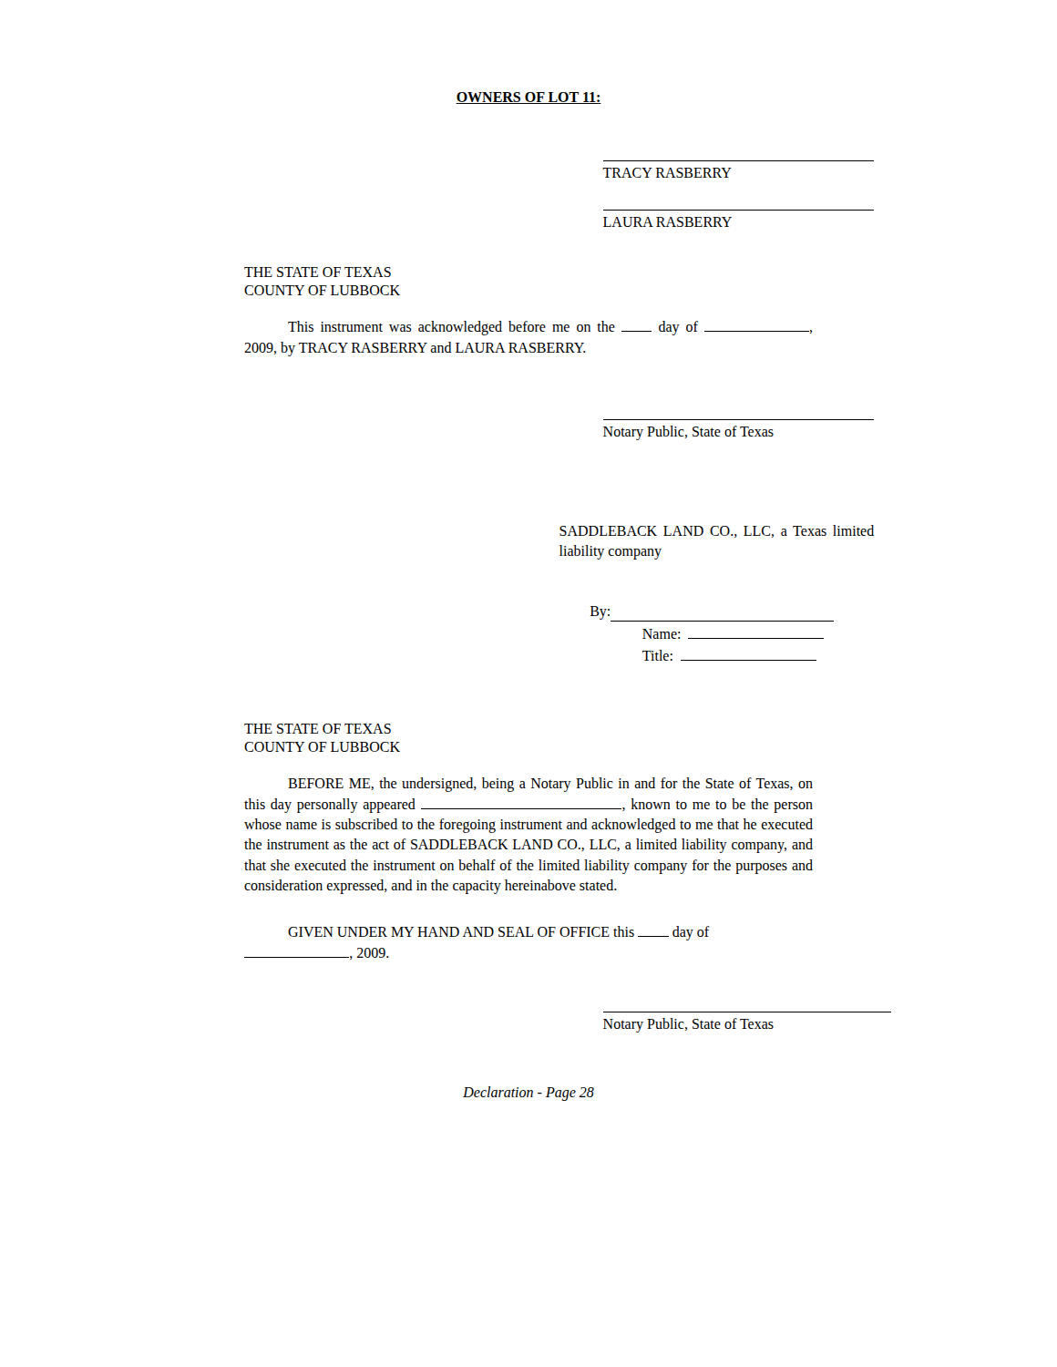OWNERS OF LOT 11:
TRACY RASBERRY
LAURA RASBERRY
THE STATE OF TEXAS
COUNTY OF LUBBOCK
This instrument was acknowledged before me on the day of , 2009, by TRACY RASBERRY and LAURA RASBERRY.
Notary Public, State of Texas
SADDLEBACK LAND CO., LLC, a Texas limited liability company
By:
Name:
Title:
THE STATE OF TEXAS
COUNTY OF LUBBOCK
BEFORE ME, the undersigned, being a Notary Public in and for the State of Texas, on this day personally appeared , known to me to be the person whose name is subscribed to the foregoing instrument and acknowledged to me that he executed the instrument as the act of SADDLEBACK LAND CO., LLC, a limited liability company, and that she executed the instrument on behalf of the limited liability company for the purposes and consideration expressed, and in the capacity hereinabove stated.
GIVEN UNDER MY HAND AND SEAL OF OFFICE this day of , 2009.
Notary Public, State of Texas
Declaration - Page 28